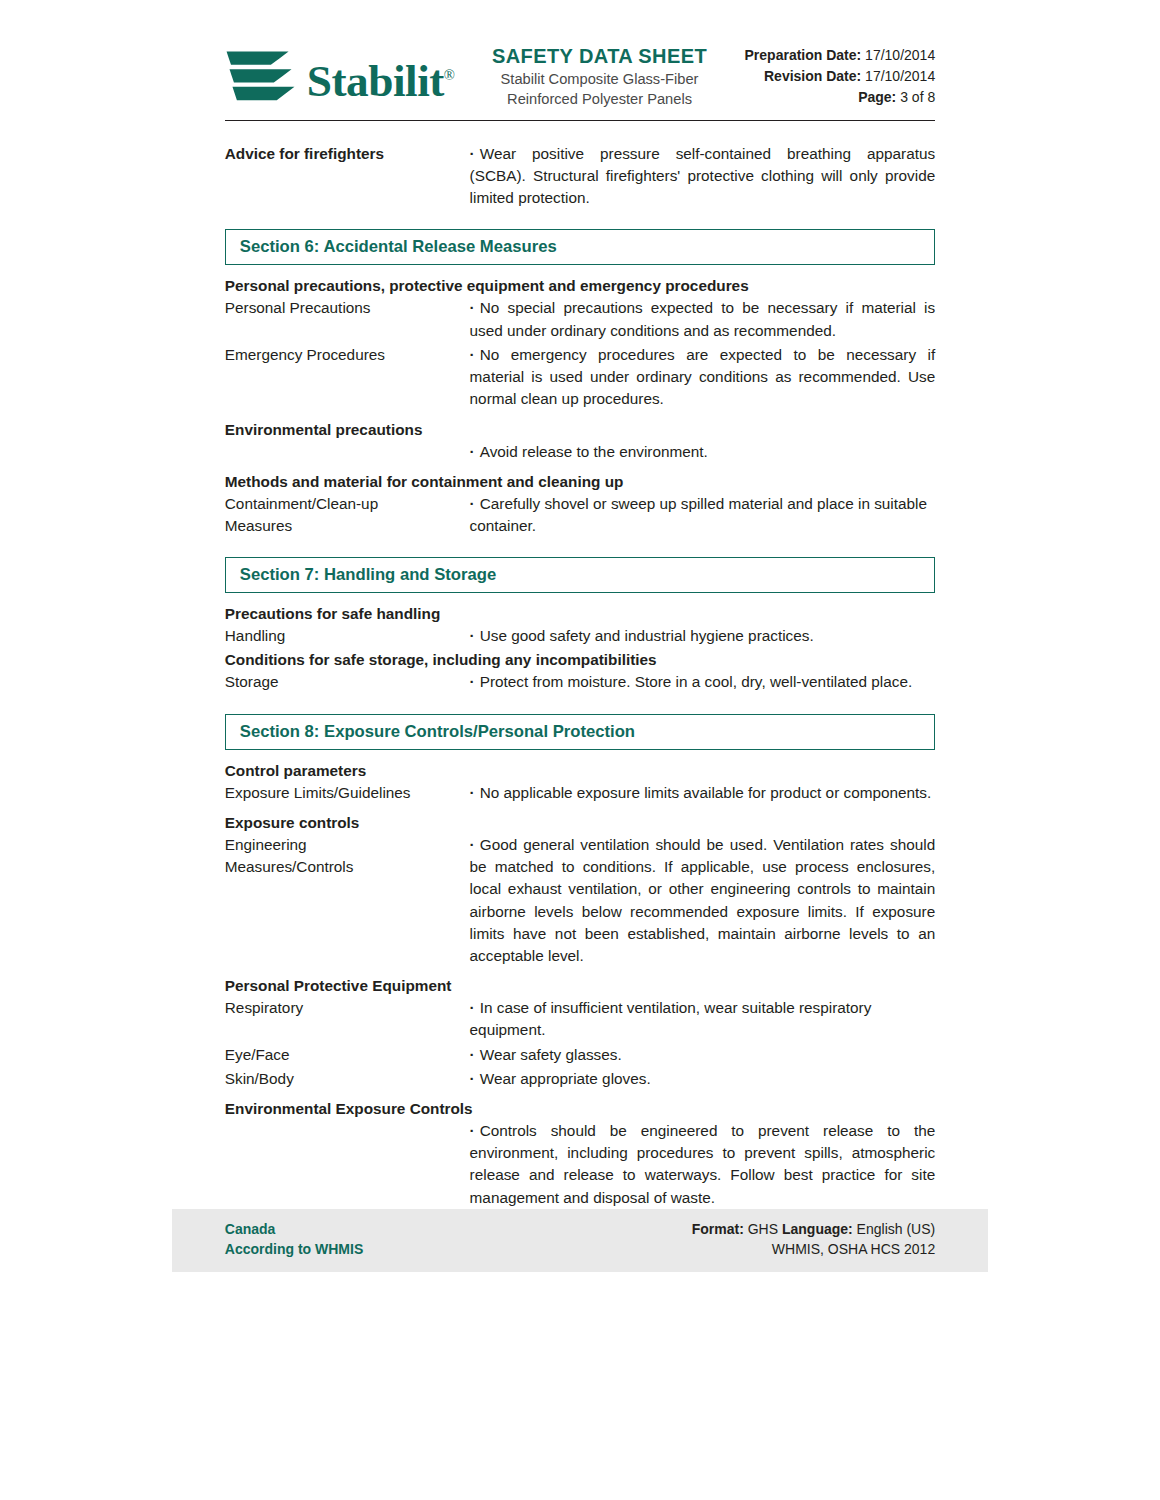Stabilit®
SAFETY DATA SHEET
Stabilit Composite Glass-Fiber
Reinforced Polyester Panels
Preparation Date: 17/10/2014
Revision Date: 17/10/2014
Page: 3 of 8
Advice for firefighters
Wear positive pressure self-contained breathing apparatus (SCBA). Structural firefighters' protective clothing will only provide limited protection.
Section 6: Accidental Release Measures
Personal precautions, protective equipment and emergency procedures
Personal Precautions
No special precautions expected to be necessary if material is used under ordinary conditions and as recommended.
Emergency Procedures
No emergency procedures are expected to be necessary if material is used under ordinary conditions as recommended. Use normal clean up procedures.
Environmental precautions
Avoid release to the environment.
Methods and material for containment and cleaning up
Containment/Clean-up
Measures
Carefully shovel or sweep up spilled material and place in suitable container.
Section 7: Handling and Storage
Precautions for safe handling
Handling
Use good safety and industrial hygiene practices.
Conditions for safe storage, including any incompatibilities
Storage
Protect from moisture. Store in a cool, dry, well-ventilated place.
Section 8: Exposure Controls/Personal Protection
Control parameters
Exposure Limits/Guidelines
No applicable exposure limits available for product or components.
Exposure controls
Engineering
Measures/Controls
Good general ventilation should be used. Ventilation rates should be matched to conditions. If applicable, use process enclosures, local exhaust ventilation, or other engineering controls to maintain airborne levels below recommended exposure limits. If exposure limits have not been established, maintain airborne levels to an acceptable level.
Personal Protective Equipment
Respiratory
In case of insufficient ventilation, wear suitable respiratory equipment.
Eye/Face
Wear safety glasses.
Skin/Body
Wear appropriate gloves.
Environmental Exposure Controls
Controls should be engineered to prevent release to the environment, including procedures to prevent spills, atmospheric release and release to waterways. Follow best practice for site management and disposal of waste.
Canada
According to WHMIS
Format: GHS Language: English (US)
WHMIS, OSHA HCS 2012